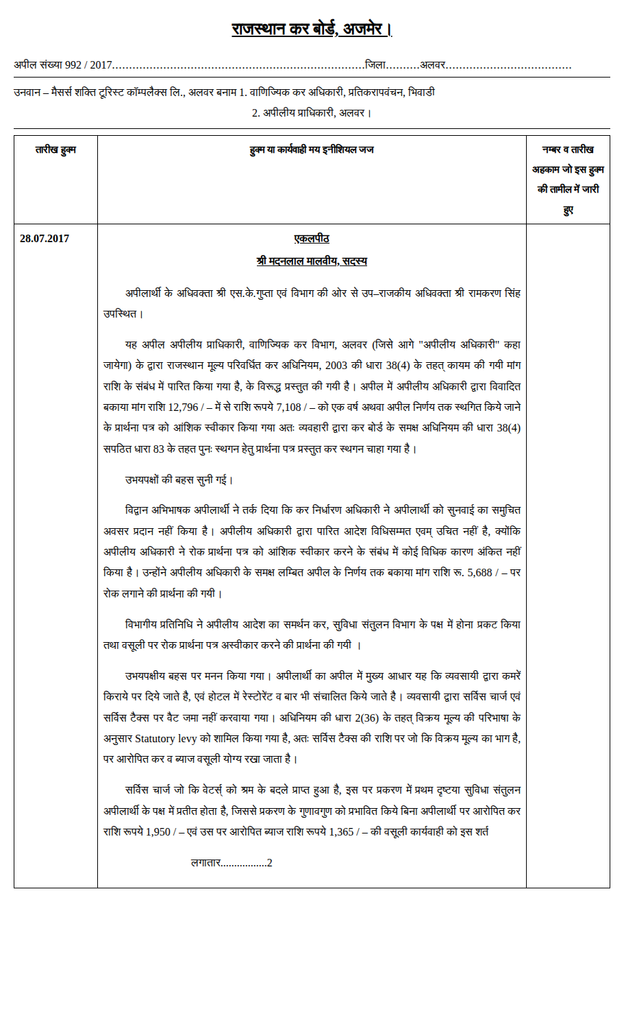राजस्थान कर बोर्ड, अजमेर।
अपील संख्या 992 / 2017.......................................................................... जिला.......... अलवर.....................................
उनवान – मैसर्स शक्ति टूरिस्ट कॉम्पलैक्स लि., अलवर बनाम 1. वाणिज्यिक कर अधिकारी, प्रतिकरापवंचन, भिवाडी 2. अपीलीय प्राधिकारी, अलवर।
| तारीख हुक्म | हुक्म या कार्यवाही मय इनीशियल जज | नम्बर व तारीख अहकाम जो इस हुक्म की तामील में जारी हुए |
| --- | --- | --- |
| 28.07.2017 | एकलपीठ श्री मदनलाल मालवीय, सदस्य अपीलार्थी के अधिवक्ता श्री एस.के.गुप्ता एवं विभाग की ओर से उप–राजकीय अधिवक्ता श्री रामकरण सिंह उपस्थित। यह अपील अपीलीय प्राधिकारी, वाणिज्यिक कर विभाग, अलवर (जिसे आगे "अपीलीय अधिकारी" कहा जायेगा) के द्वारा राजस्थान मूल्य परिवर्धित कर अधिनियम, 2003 की धारा 38(4) के तहत् कायम की गयी मांग राशि के संबंध में पारित किया गया है, के विरूद्ध प्रस्तुत की गयी है। अपील में अपीलीय अधिकारी द्वारा विवादित बकाया मांग राशि 12,796 / – में से राशि रूपये 7,108 / – को एक वर्ष अथवा अपील निर्णय तक स्थगित किये जाने के प्रार्थना पत्र को आंशिक स्वीकार किया गया अतः व्यवहारी द्वारा कर बोर्ड के समक्ष अधिनियम की धारा 38(4) सपठित धारा 83 के तहत पुनः स्थगन हेतु प्रार्थना पत्र प्रस्तुत कर स्थगन चाहा गया है। उभयपक्षों की बहस सुनी गई। विद्वान अभिभाषक अपीलार्थी ने तर्क दिया कि कर निर्धारण अधिकारी ने अपीलार्थी को सुनवाई का समुचित अवसर प्रदान नहीं किया है। अपीलीय अधिकारी द्वारा पारित आदेश विधिसम्मत एवम् उचित नहीं है, क्योंकि अपीलीय अधिकारी ने रोक प्रार्थना पत्र को आंशिक स्वीकार करने के संबंध में कोई विधिक कारण अंकित नहीं किया है। उन्होंने अपीलीय अधिकारी के समक्ष लम्बित अपील के निर्णय तक बकाया मांग राशि रू. 5,688 / – पर रोक लगाने की प्रार्थना की गयी। विभागीय प्रतिनिधि ने अपीलीय आदेश का समर्थन कर, सुविधा संतुलन विभाग के पक्ष में होना प्रकट किया तथा वसूली पर रोक प्रार्थना पत्र अस्वीकार करने की प्रार्थना की गयी । उभयपक्षीय बहस पर मनन किया गया। अपीलार्थी का अपील में मुख्य आधार यह कि व्यवसायी द्वारा कमरें किराये पर दिये जाते है, एवं होटल में रेस्टोरेंट व बार भी संचालित किये जाते है। व्यवसायी द्वारा सर्विस चार्ज एवं सर्विस टैक्स पर वैट जमा नहीं करवाया गया। अधिनियम की धारा 2(36) के तहत् विक्रय मूल्य की परिभाषा के अनुसार Statutory levy को शामिल किया गया है, अतः सर्विस टैक्स की राशि पर जो कि विक्रय मूल्य का भाग है, पर आरोपित कर व ब्याज वसूली योग्य रखा जाता है। सर्विस चार्ज जो कि वेटर्स् को श्रम के बदले प्राप्त हुआ है, इस पर प्रकरण में प्रथम दृष्टया सुविधा संतुलन अपीलार्थी के पक्ष में प्रतीत होता है, जिससे प्रकरण के गुणावगुण को प्रभावित किये बिना अपीलार्थी पर आरोपित कर राशि रूपये 1,950 / – एवं उस पर आरोपित ब्याज राशि रूपये 1,365 / – की वसूली कार्यवाही को इस शर्त लगातार.................2 | |